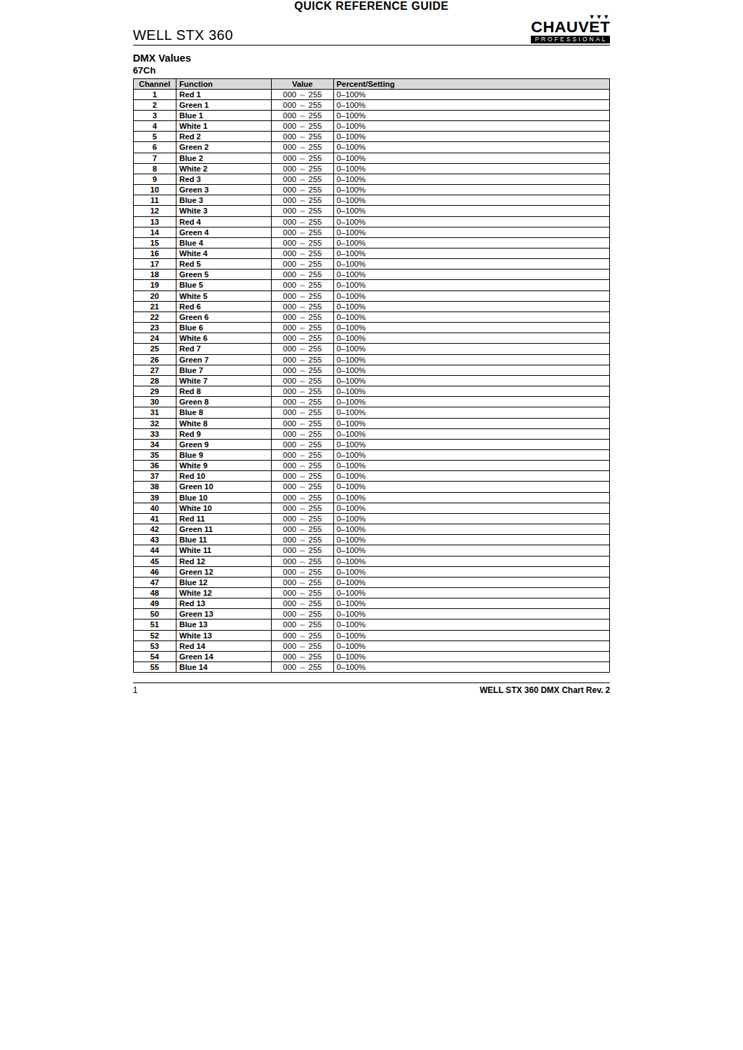QUICK REFERENCE GUIDE
WELL STX 360
▼▼▼ CHAUVET PROFESSIONAL
DMX Values
67Ch
| Channel | Function | Value | Percent/Setting |
| --- | --- | --- | --- |
| 1 | Red 1 | 000 ⇔ 255 | 0–100% |
| 2 | Green 1 | 000 ⇔ 255 | 0–100% |
| 3 | Blue 1 | 000 ⇔ 255 | 0–100% |
| 4 | White 1 | 000 ⇔ 255 | 0–100% |
| 5 | Red 2 | 000 ⇔ 255 | 0–100% |
| 6 | Green 2 | 000 ⇔ 255 | 0–100% |
| 7 | Blue 2 | 000 ⇔ 255 | 0–100% |
| 8 | White 2 | 000 ⇔ 255 | 0–100% |
| 9 | Red 3 | 000 ⇔ 255 | 0–100% |
| 10 | Green 3 | 000 ⇔ 255 | 0–100% |
| 11 | Blue 3 | 000 ⇔ 255 | 0–100% |
| 12 | White 3 | 000 ⇔ 255 | 0–100% |
| 13 | Red 4 | 000 ⇔ 255 | 0–100% |
| 14 | Green 4 | 000 ⇔ 255 | 0–100% |
| 15 | Blue 4 | 000 ⇔ 255 | 0–100% |
| 16 | White 4 | 000 ⇔ 255 | 0–100% |
| 17 | Red 5 | 000 ⇔ 255 | 0–100% |
| 18 | Green 5 | 000 ⇔ 255 | 0–100% |
| 19 | Blue 5 | 000 ⇔ 255 | 0–100% |
| 20 | White 5 | 000 ⇔ 255 | 0–100% |
| 21 | Red 6 | 000 ⇔ 255 | 0–100% |
| 22 | Green 6 | 000 ⇔ 255 | 0–100% |
| 23 | Blue 6 | 000 ⇔ 255 | 0–100% |
| 24 | White 6 | 000 ⇔ 255 | 0–100% |
| 25 | Red 7 | 000 ⇔ 255 | 0–100% |
| 26 | Green 7 | 000 ⇔ 255 | 0–100% |
| 27 | Blue 7 | 000 ⇔ 255 | 0–100% |
| 28 | White 7 | 000 ⇔ 255 | 0–100% |
| 29 | Red 8 | 000 ⇔ 255 | 0–100% |
| 30 | Green 8 | 000 ⇔ 255 | 0–100% |
| 31 | Blue 8 | 000 ⇔ 255 | 0–100% |
| 32 | White 8 | 000 ⇔ 255 | 0–100% |
| 33 | Red 9 | 000 ⇔ 255 | 0–100% |
| 34 | Green 9 | 000 ⇔ 255 | 0–100% |
| 35 | Blue 9 | 000 ⇔ 255 | 0–100% |
| 36 | White 9 | 000 ⇔ 255 | 0–100% |
| 37 | Red 10 | 000 ⇔ 255 | 0–100% |
| 38 | Green 10 | 000 ⇔ 255 | 0–100% |
| 39 | Blue 10 | 000 ⇔ 255 | 0–100% |
| 40 | White 10 | 000 ⇔ 255 | 0–100% |
| 41 | Red 11 | 000 ⇔ 255 | 0–100% |
| 42 | Green 11 | 000 ⇔ 255 | 0–100% |
| 43 | Blue 11 | 000 ⇔ 255 | 0–100% |
| 44 | White 11 | 000 ⇔ 255 | 0–100% |
| 45 | Red 12 | 000 ⇔ 255 | 0–100% |
| 46 | Green 12 | 000 ⇔ 255 | 0–100% |
| 47 | Blue 12 | 000 ⇔ 255 | 0–100% |
| 48 | White 12 | 000 ⇔ 255 | 0–100% |
| 49 | Red 13 | 000 ⇔ 255 | 0–100% |
| 50 | Green 13 | 000 ⇔ 255 | 0–100% |
| 51 | Blue 13 | 000 ⇔ 255 | 0–100% |
| 52 | White 13 | 000 ⇔ 255 | 0–100% |
| 53 | Red 14 | 000 ⇔ 255 | 0–100% |
| 54 | Green 14 | 000 ⇔ 255 | 0–100% |
| 55 | Blue 14 | 000 ⇔ 255 | 0–100% |
1
WELL STX 360 DMX Chart Rev. 2